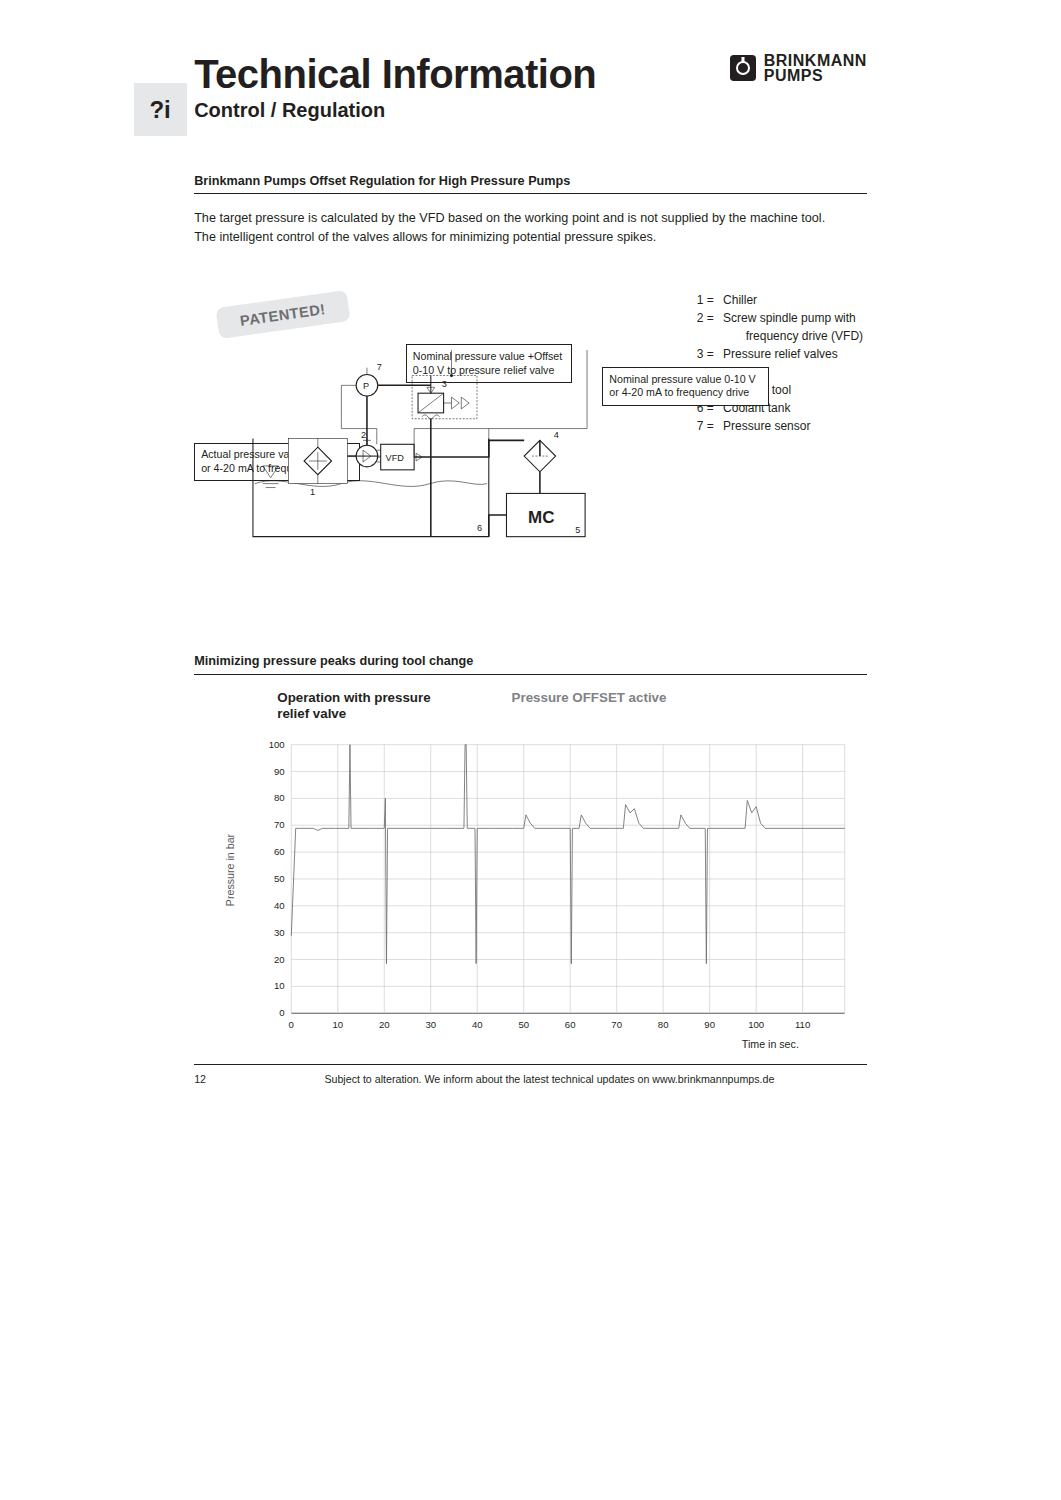Technical Information
Control / Regulation
BRINKMANN PUMPS
?i
Brinkmann Pumps Offset Regulation for High Pressure Pumps
The target pressure is calculated by the VFD based on the working point and is not supplied by the machine tool.
The intelligent control of the valves allows for minimizing potential pressure spikes.
PATENTED!
| 1 = | Chiller |
| 2 = | Screw spindle pump with |
| | frequency drive (VFD) |
| 3 = | Pressure relief valves |
| 4 = | Filter |
| 5 = | Machine tool |
| 6 = | Coolant tank |
| 7 = | Pressure sensor |
Nominal pressure value +Offset
0-10 V to pressure relief valve
Nominal pressure value 0-10 V
or 4-20 mA to frequency drive
Actual pressure value 0-10 V
or 4-20 mA to frequency drive
6 1 2 VFD P 7 3 4 MC 5
Minimizing pressure peaks during tool change
Pressure in bar
Operation with pressure
relief valve
Pressure OFFSET active
100 90 80 70 60 50 40 30 20 10 0 0 10 20 30 40 50 60 70 80 90 100 110
Time in sec.
12
Subject to alteration. We inform about the latest technical updates on www.brinkmannpumps.de